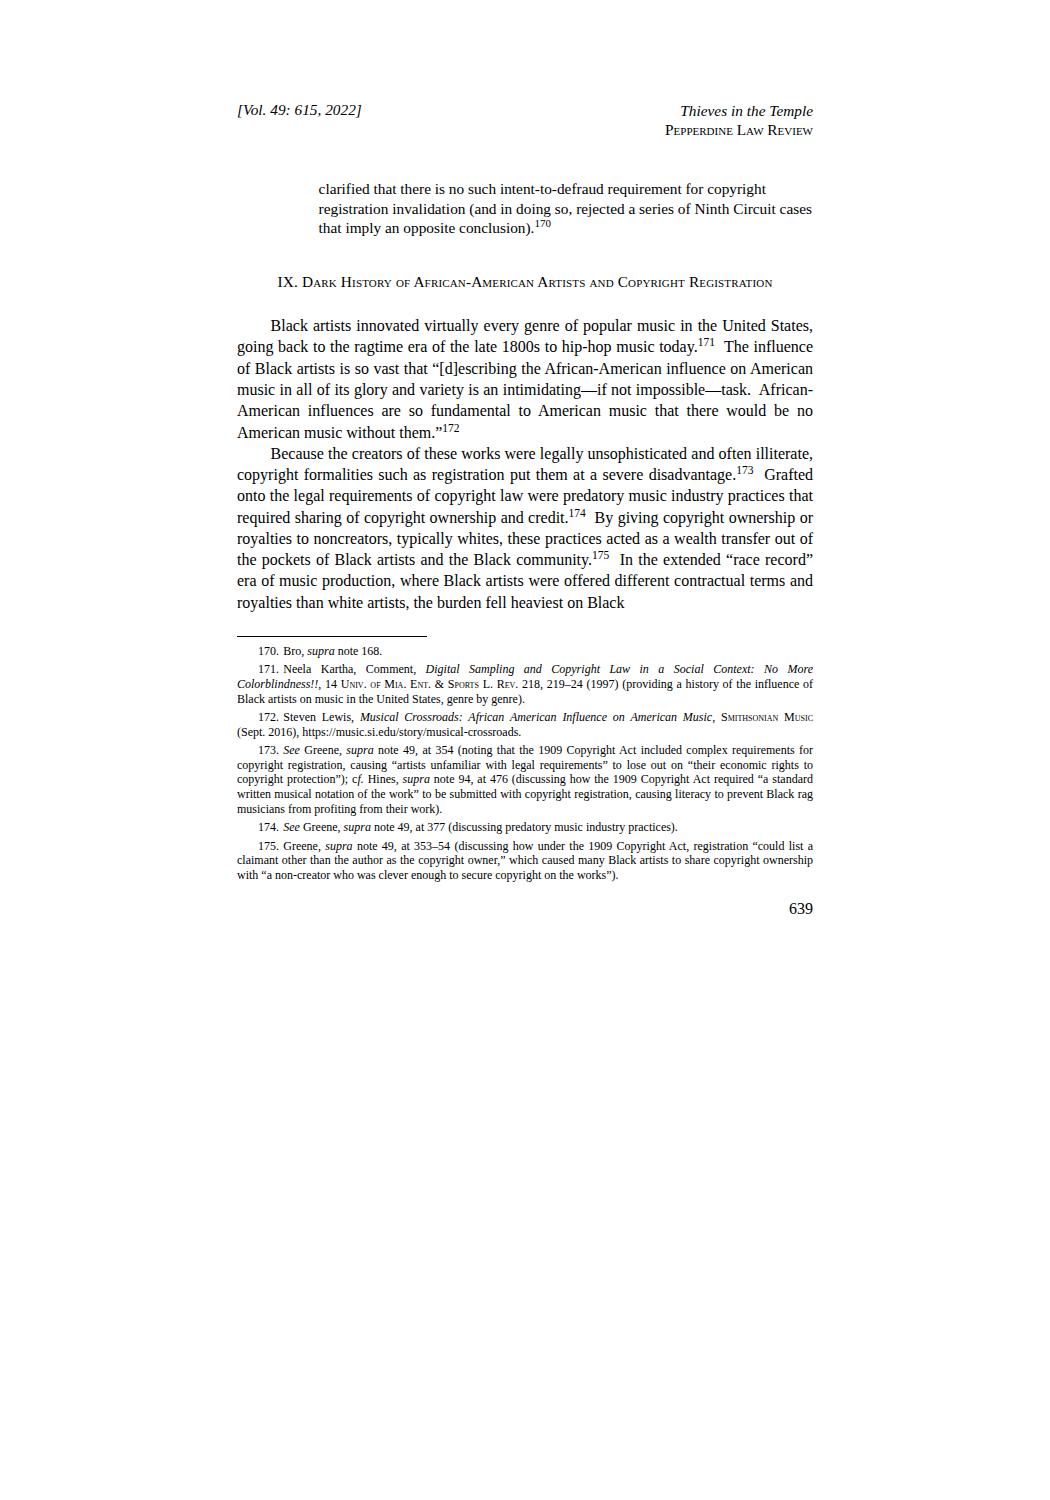[Vol. 49: 615, 2022]
Thieves in the Temple Pepperdine Law Review
clarified that there is no such intent-to-defraud requirement for copyright registration invalidation (and in doing so, rejected a series of Ninth Circuit cases that imply an opposite conclusion).170
IX. Dark History of African-American Artists and Copyright Registration
Black artists innovated virtually every genre of popular music in the United States, going back to the ragtime era of the late 1800s to hip-hop music today.171 The influence of Black artists is so vast that “[d]escribing the African-American influence on American music in all of its glory and variety is an intimidating—if not impossible—task. African-American influences are so fundamental to American music that there would be no American music without them.”172
Because the creators of these works were legally unsophisticated and often illiterate, copyright formalities such as registration put them at a severe disadvantage.173 Grafted onto the legal requirements of copyright law were predatory music industry practices that required sharing of copyright ownership and credit.174 By giving copyright ownership or royalties to noncreators, typically whites, these practices acted as a wealth transfer out of the pockets of Black artists and the Black community.175 In the extended “race record” era of music production, where Black artists were offered different contractual terms and royalties than white artists, the burden fell heaviest on Black
170. Bro, supra note 168.
171. Neela Kartha, Comment, Digital Sampling and Copyright Law in a Social Context: No More Colorblindness!!, 14 Univ. of Mia. Ent. & Sports L. Rev. 218, 219–24 (1997) (providing a history of the influence of Black artists on music in the United States, genre by genre).
172. Steven Lewis, Musical Crossroads: African American Influence on American Music, Smithsonian Music (Sept. 2016), https://music.si.edu/story/musical-crossroads.
173. See Greene, supra note 49, at 354 (noting that the 1909 Copyright Act included complex requirements for copyright registration, causing “artists unfamiliar with legal requirements” to lose out on “their economic rights to copyright protection”); cf. Hines, supra note 94, at 476 (discussing how the 1909 Copyright Act required “a standard written musical notation of the work” to be submitted with copyright registration, causing literacy to prevent Black rag musicians from profiting from their work).
174. See Greene, supra note 49, at 377 (discussing predatory music industry practices).
175. Greene, supra note 49, at 353–54 (discussing how under the 1909 Copyright Act, registration “could list a claimant other than the author as the copyright owner,” which caused many Black artists to share copyright ownership with “a non-creator who was clever enough to secure copyright on the works”).
639